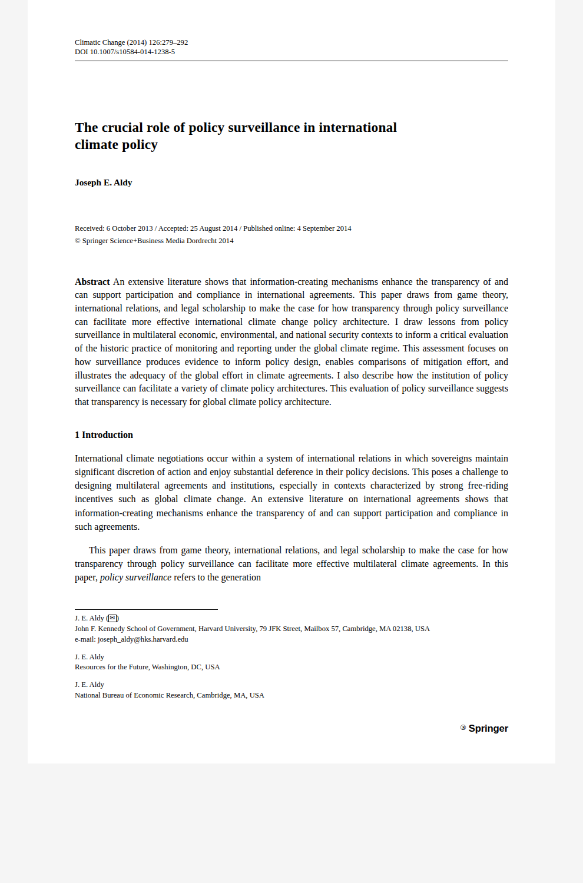Climatic Change (2014) 126:279–292
DOI 10.1007/s10584-014-1238-5
The crucial role of policy surveillance in international
climate policy
Joseph E. Aldy
Received: 6 October 2013 / Accepted: 25 August 2014 / Published online: 4 September 2014
© Springer Science+Business Media Dordrecht 2014
Abstract An extensive literature shows that information-creating mechanisms enhance the transparency of and can support participation and compliance in international agreements. This paper draws from game theory, international relations, and legal scholarship to make the case for how transparency through policy surveillance can facilitate more effective international climate change policy architecture. I draw lessons from policy surveillance in multilateral economic, environmental, and national security contexts to inform a critical evaluation of the historic practice of monitoring and reporting under the global climate regime. This assessment focuses on how surveillance produces evidence to inform policy design, enables comparisons of mitigation effort, and illustrates the adequacy of the global effort in climate agreements. I also describe how the institution of policy surveillance can facilitate a variety of climate policy architectures. This evaluation of policy surveillance suggests that transparency is necessary for global climate policy architecture.
1 Introduction
International climate negotiations occur within a system of international relations in which sovereigns maintain significant discretion of action and enjoy substantial deference in their policy decisions. This poses a challenge to designing multilateral agreements and institutions, especially in contexts characterized by strong free-riding incentives such as global climate change. An extensive literature on international agreements shows that information-creating mechanisms enhance the transparency of and can support participation and compliance in such agreements.
This paper draws from game theory, international relations, and legal scholarship to make the case for how transparency through policy surveillance can facilitate more effective multilateral climate agreements. In this paper, policy surveillance refers to the generation
J. E. Aldy (✉)
John F. Kennedy School of Government, Harvard University, 79 JFK Street, Mailbox 57, Cambridge, MA 02138, USA
e-mail: joseph_aldy@hks.harvard.edu
J. E. Aldy
Resources for the Future, Washington, DC, USA
J. E. Aldy
National Bureau of Economic Research, Cambridge, MA, USA
③ Springer